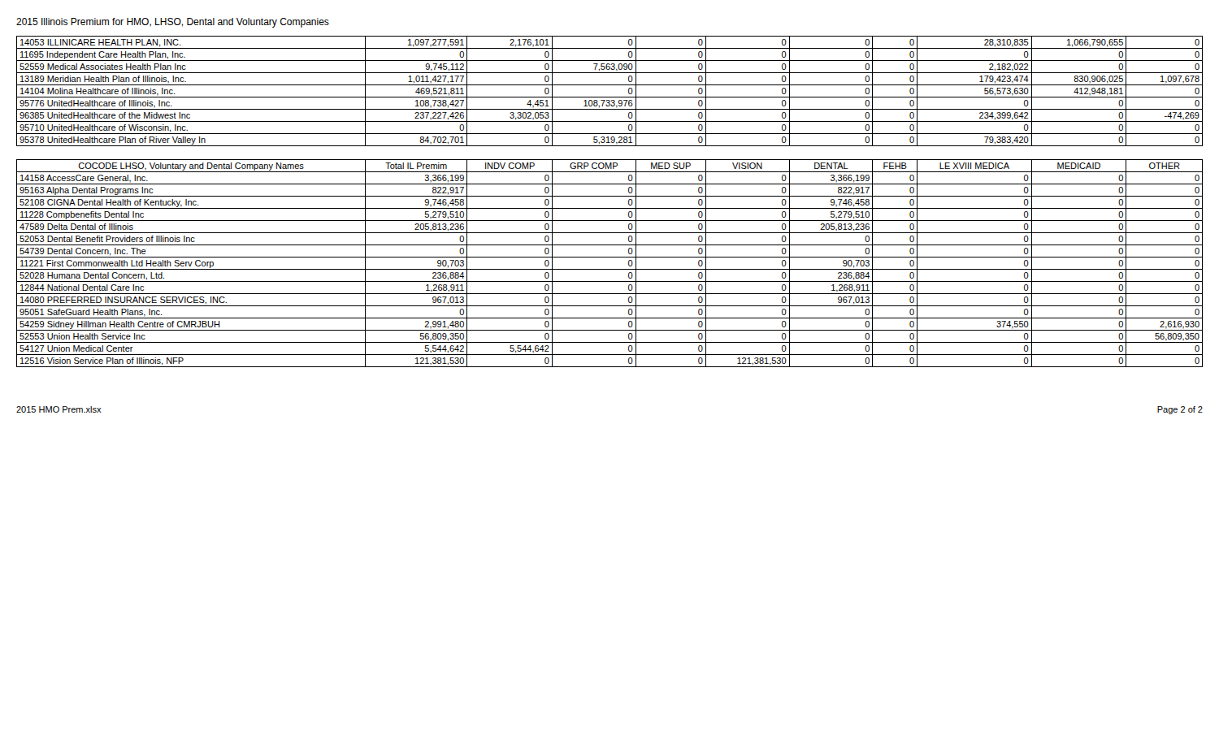2015 Illinois Premium for HMO, LHSO, Dental and Voluntary Companies
| 14053 ILLINICARE HEALTH PLAN, INC. | 1,097,277,591 | 2,176,101 | 0 | 0 | 0 | 0 | 0 | 28,310,835 | 1,066,790,655 | 0 |
| 11695 Independent Care Health Plan, Inc. | 0 | 0 | 0 | 0 | 0 | 0 | 0 | 0 | 0 | 0 |
| 52559 Medical Associates Health Plan Inc | 9,745,112 | 0 | 7,563,090 | 0 | 0 | 0 | 0 | 2,182,022 | 0 | 0 |
| 13189 Meridian Health Plan of Illinois, Inc. | 1,011,427,177 | 0 | 0 | 0 | 0 | 0 | 0 | 179,423,474 | 830,906,025 | 1,097,678 |
| 14104 Molina Healthcare of Illinois, Inc. | 469,521,811 | 0 | 0 | 0 | 0 | 0 | 0 | 56,573,630 | 412,948,181 | 0 |
| 95776 UnitedHealthcare of Illinois, Inc. | 108,738,427 | 4,451 | 108,733,976 | 0 | 0 | 0 | 0 | 0 | 0 | 0 |
| 96385 UnitedHealthcare of the Midwest Inc | 237,227,426 | 3,302,053 | 0 | 0 | 0 | 0 | 0 | 234,399,642 | 0 | -474,269 |
| 95710 UnitedHealthcare of Wisconsin, Inc. | 0 | 0 | 0 | 0 | 0 | 0 | 0 | 0 | 0 | 0 |
| 95378 UnitedHealthcare Plan of River Valley In | 84,702,701 | 0 | 5,319,281 | 0 | 0 | 0 | 0 | 79,383,420 | 0 | 0 |
| COCODE LHSO, Voluntary and Dental Company Names | Total IL Premim | INDV COMP | GRP COMP | MED SUP | VISION | DENTAL | FEHB | LE XVIII MEDICA | MEDICAID | OTHER |
| 14158 AccessCare General, Inc. | 3,366,199 | 0 | 0 | 0 | 0 | 3,366,199 | 0 | 0 | 0 | 0 |
| 95163 Alpha Dental Programs Inc | 822,917 | 0 | 0 | 0 | 0 | 822,917 | 0 | 0 | 0 | 0 |
| 52108 CIGNA Dental Health of Kentucky, Inc. | 9,746,458 | 0 | 0 | 0 | 0 | 9,746,458 | 0 | 0 | 0 | 0 |
| 11228 Compbenefits Dental Inc | 5,279,510 | 0 | 0 | 0 | 0 | 5,279,510 | 0 | 0 | 0 | 0 |
| 47589 Delta Dental of Illinois | 205,813,236 | 0 | 0 | 0 | 0 | 205,813,236 | 0 | 0 | 0 | 0 |
| 52053 Dental Benefit Providers of Illinois Inc | 0 | 0 | 0 | 0 | 0 | 0 | 0 | 0 | 0 | 0 |
| 54739 Dental Concern, Inc. The | 0 | 0 | 0 | 0 | 0 | 0 | 0 | 0 | 0 | 0 |
| 11221 First Commonwealth Ltd Health Serv Corp | 90,703 | 0 | 0 | 0 | 0 | 90,703 | 0 | 0 | 0 | 0 |
| 52028 Humana Dental Concern, Ltd. | 236,884 | 0 | 0 | 0 | 0 | 236,884 | 0 | 0 | 0 | 0 |
| 12844 National Dental Care Inc | 1,268,911 | 0 | 0 | 0 | 0 | 1,268,911 | 0 | 0 | 0 | 0 |
| 14080 PREFERRED INSURANCE SERVICES, INC. | 967,013 | 0 | 0 | 0 | 0 | 967,013 | 0 | 0 | 0 | 0 |
| 95051 SafeGuard Health Plans, Inc. | 0 | 0 | 0 | 0 | 0 | 0 | 0 | 0 | 0 | 0 |
| 54259 Sidney Hillman Health Centre of CMRJBUH | 2,991,480 | 0 | 0 | 0 | 0 | 0 | 0 | 374,550 | 0 | 2,616,930 |
| 52553 Union Health Service Inc | 56,809,350 | 0 | 0 | 0 | 0 | 0 | 0 | 0 | 0 | 56,809,350 |
| 54127 Union Medical Center | 5,544,642 | 5,544,642 | 0 | 0 | 0 | 0 | 0 | 0 | 0 | 0 |
| 12516 Vision Service Plan of Illinois, NFP | 121,381,530 | 0 | 0 | 0 | 121,381,530 | 0 | 0 | 0 | 0 | 0 |
2015 HMO Prem.xlsx Page 2 of 2